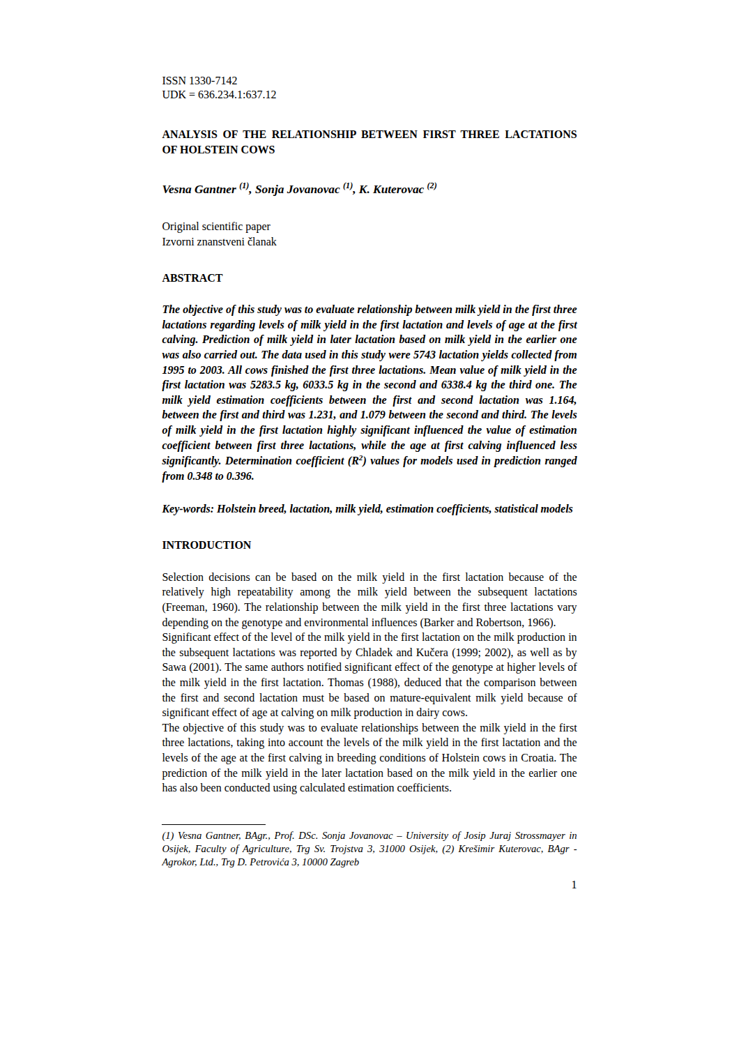ISSN 1330-7142
UDK = 636.234.1:637.12
Analysis of the Relationship Between First Three Lactations of Holstein Cows
Vesna Gantner (1), Sonja Jovanovac (1), K. Kuterovac (2)
Original scientific paper
Izvorni znanstveni članak
Abstract
The objective of this study was to evaluate relationship between milk yield in the first three lactations regarding levels of milk yield in the first lactation and levels of age at the first calving. Prediction of milk yield in later lactation based on milk yield in the earlier one was also carried out. The data used in this study were 5743 lactation yields collected from 1995 to 2003. All cows finished the first three lactations. Mean value of milk yield in the first lactation was 5283.5 kg, 6033.5 kg in the second and 6338.4 kg the third one. The milk yield estimation coefficients between the first and second lactation was 1.164, between the first and third was 1.231, and 1.079 between the second and third. The levels of milk yield in the first lactation highly significant influenced the value of estimation coefficient between first three lactations, while the age at first calving influenced less significantly. Determination coefficient (R2) values for models used in prediction ranged from 0.348 to 0.396.
Key-words: Holstein breed, lactation, milk yield, estimation coefficients, statistical models
Introduction
Selection decisions can be based on the milk yield in the first lactation because of the relatively high repeatability among the milk yield between the subsequent lactations (Freeman, 1960). The relationship between the milk yield in the first three lactations vary depending on the genotype and environmental influences (Barker and Robertson, 1966).
Significant effect of the level of the milk yield in the first lactation on the milk production in the subsequent lactations was reported by Chladek and Kučera (1999; 2002), as well as by Sawa (2001). The same authors notified significant effect of the genotype at higher levels of the milk yield in the first lactation. Thomas (1988), deduced that the comparison between the first and second lactation must be based on mature-equivalent milk yield because of significant effect of age at calving on milk production in dairy cows.
The objective of this study was to evaluate relationships between the milk yield in the first three lactations, taking into account the levels of the milk yield in the first lactation and the levels of the age at the first calving in breeding conditions of Holstein cows in Croatia. The prediction of the milk yield in the later lactation based on the milk yield in the earlier one has also been conducted using calculated estimation coefficients.
(1) Vesna Gantner, BAgr., Prof. DSc. Sonja Jovanovac – University of Josip Juraj Strossmayer in Osijek, Faculty of Agriculture, Trg Sv. Trojstva 3, 31000 Osijek, (2) Krešimir Kuterovac, BAgr - Agrokor, Ltd., Trg D. Petrovića 3, 10000 Zagreb
1